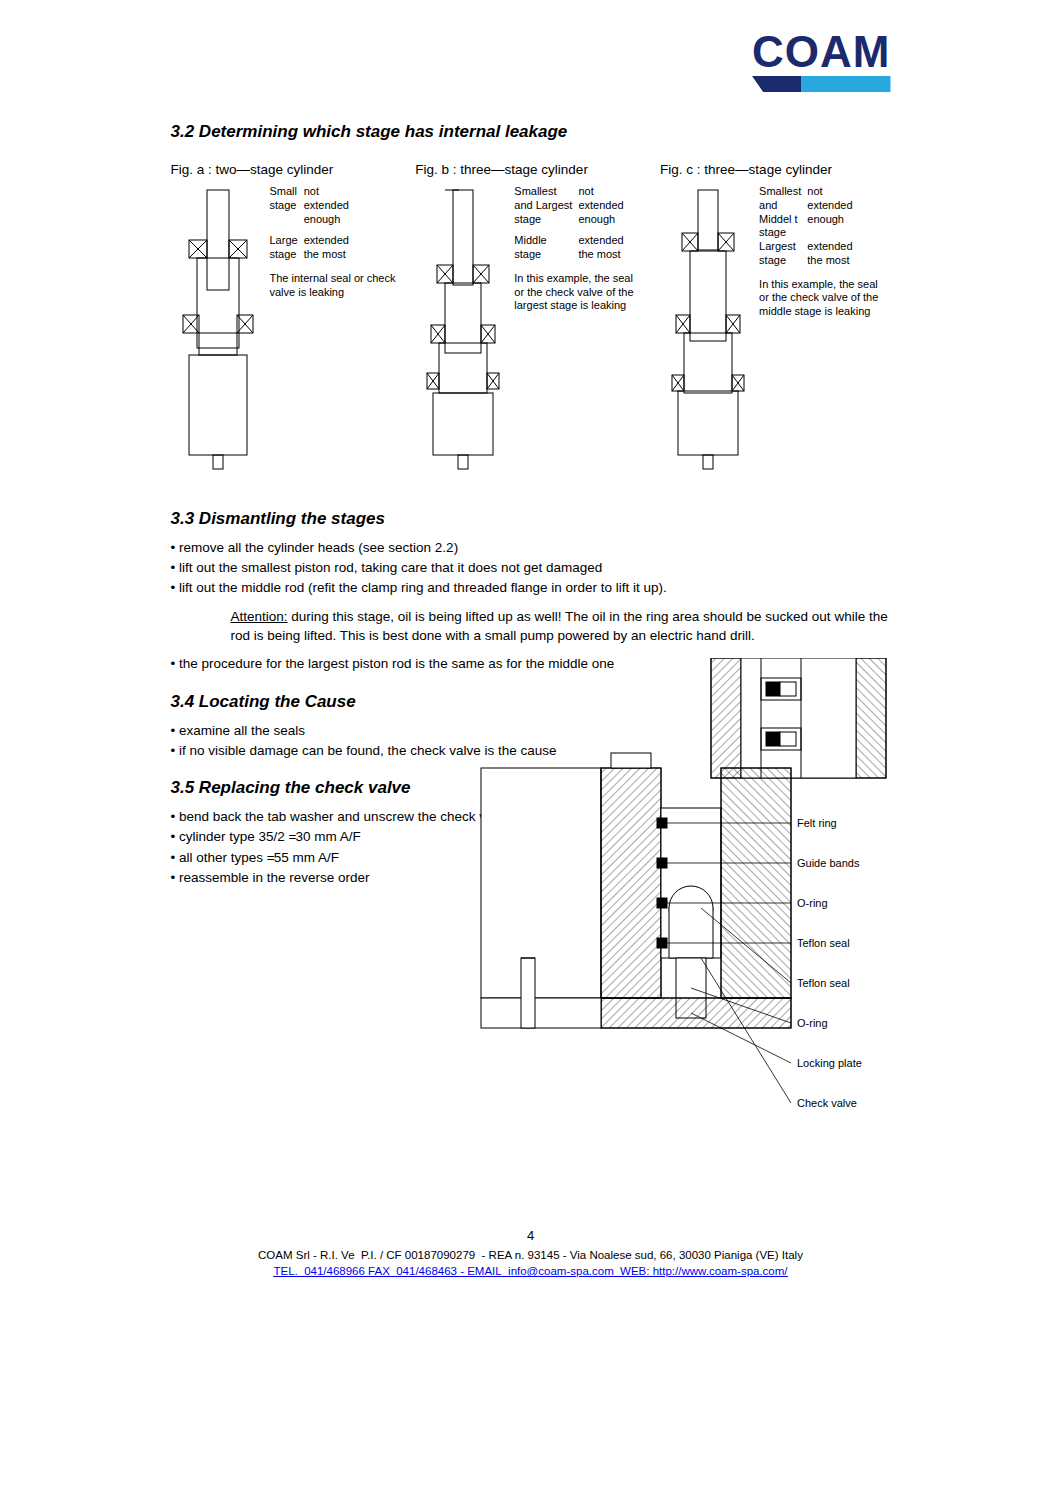COAM
3.2 Determining which stage has internal leakage
Fig. a : two—stage cylinder
| Small stage | not extended enough |
| Large stage | extended the most |
The internal seal or check valve is leaking
Fig. b : three—stage cylinder
| Smallest and Largest stage | not extended enough |
| Middle stage | extended the most |
In this example, the seal or the check valve of the largest stage is leaking
Fig. c : three—stage cylinder
| Smallest and Middel t stage | not extended enough |
| Largest stage | extended the most |
In this example, the seal or the check valve of the middle stage is leaking
3.3 Dismantling the stages
remove all the cylinder heads (see section 2.2)
lift out the smallest piston rod, taking care that it does not get damaged
lift out the middle rod (refit the clamp ring and threaded flange in order to lift it up).
Attention: during this stage, oil is being lifted up as well! The oil in the ring area should be sucked out while the rod is being lifted. This is best done with a small pump powered by an electric hand drill.
the procedure for the largest piston rod is the same as for the middle one
3.4 Locating the Cause
examine all the seals
if no visible damage can be found, the check valve is the cause
3.5 Replacing the check valve
bend back the tab washer and unscrew the check valve:
cylinder type 35/2 =30 mm A/F
all other types =55 mm A/F
reassemble in the reverse order
Felt ring Guide bands O-ring Teflon seal Teflon seal O-ring Locking plate Check valve
4
COAM Srl - R.I. Ve P.I. / CF 00187090279 - REA n. 93145 - Via Noalese sud, 66, 30030 Pianiga (VE) Italy
TEL. 041/468966 FAX 041/468463 - EMAIL info@coam-spa.com WEB: http://www.coam-spa.com/